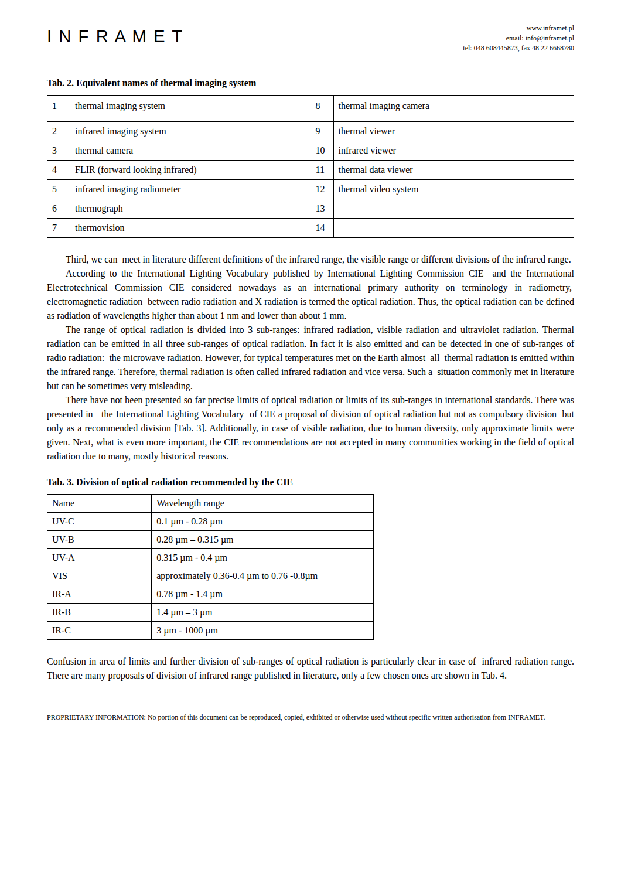I N F R A M E T
www.inframet.pl
email: info@inframet.pl
tel: 048 608445873, fax 48 22 6668780
Tab. 2. Equivalent names of thermal imaging system
| 1 | thermal imaging system | 8 | thermal imaging camera |
| 2 | infrared imaging system | 9 | thermal viewer |
| 3 | thermal camera | 10 | infrared viewer |
| 4 | FLIR (forward looking infrared) | 11 | thermal data viewer |
| 5 | infrared imaging radiometer | 12 | thermal video system |
| 6 | thermograph | 13 | |
| 7 | thermovision | 14 | |
Third, we can meet in literature different definitions of the infrared range, the visible range or different divisions of the infrared range.
According to the International Lighting Vocabulary published by International Lighting Commission CIE and the International Electrotechnical Commission CIE considered nowadays as an international primary authority on terminology in radiometry, electromagnetic radiation between radio radiation and X radiation is termed the optical radiation. Thus, the optical radiation can be defined as radiation of wavelengths higher than about 1 nm and lower than about 1 mm.
The range of optical radiation is divided into 3 sub-ranges: infrared radiation, visible radiation and ultraviolet radiation. Thermal radiation can be emitted in all three sub-ranges of optical radiation. In fact it is also emitted and can be detected in one of sub-ranges of radio radiation: the microwave radiation. However, for typical temperatures met on the Earth almost all thermal radiation is emitted within the infrared range. Therefore, thermal radiation is often called infrared radiation and vice versa. Such a situation commonly met in literature but can be sometimes very misleading.
There have not been presented so far precise limits of optical radiation or limits of its sub-ranges in international standards. There was presented in the International Lighting Vocabulary of CIE a proposal of division of optical radiation but not as compulsory division but only as a recommended division [Tab. 3]. Additionally, in case of visible radiation, due to human diversity, only approximate limits were given. Next, what is even more important, the CIE recommendations are not accepted in many communities working in the field of optical radiation due to many, mostly historical reasons.
Tab. 3. Division of optical radiation recommended by the CIE
| Name | Wavelength range |
| UV-C | 0.1 µm - 0.28 µm |
| UV-B | 0.28 µm – 0.315 µm |
| UV-A | 0.315 µm - 0.4 µm |
| VIS | approximately 0.36-0.4 µm to 0.76 -0.8µm |
| IR-A | 0.78 µm - 1.4 µm |
| IR-B | 1.4 µm – 3 µm |
| IR-C | 3 µm - 1000 µm |
Confusion in area of limits and further division of sub-ranges of optical radiation is particularly clear in case of infrared radiation range. There are many proposals of division of infrared range published in literature, only a few chosen ones are shown in Tab. 4.
PROPRIETARY INFORMATION: No portion of this document can be reproduced, copied, exhibited or otherwise used without specific written authorisation from INFRAMET.